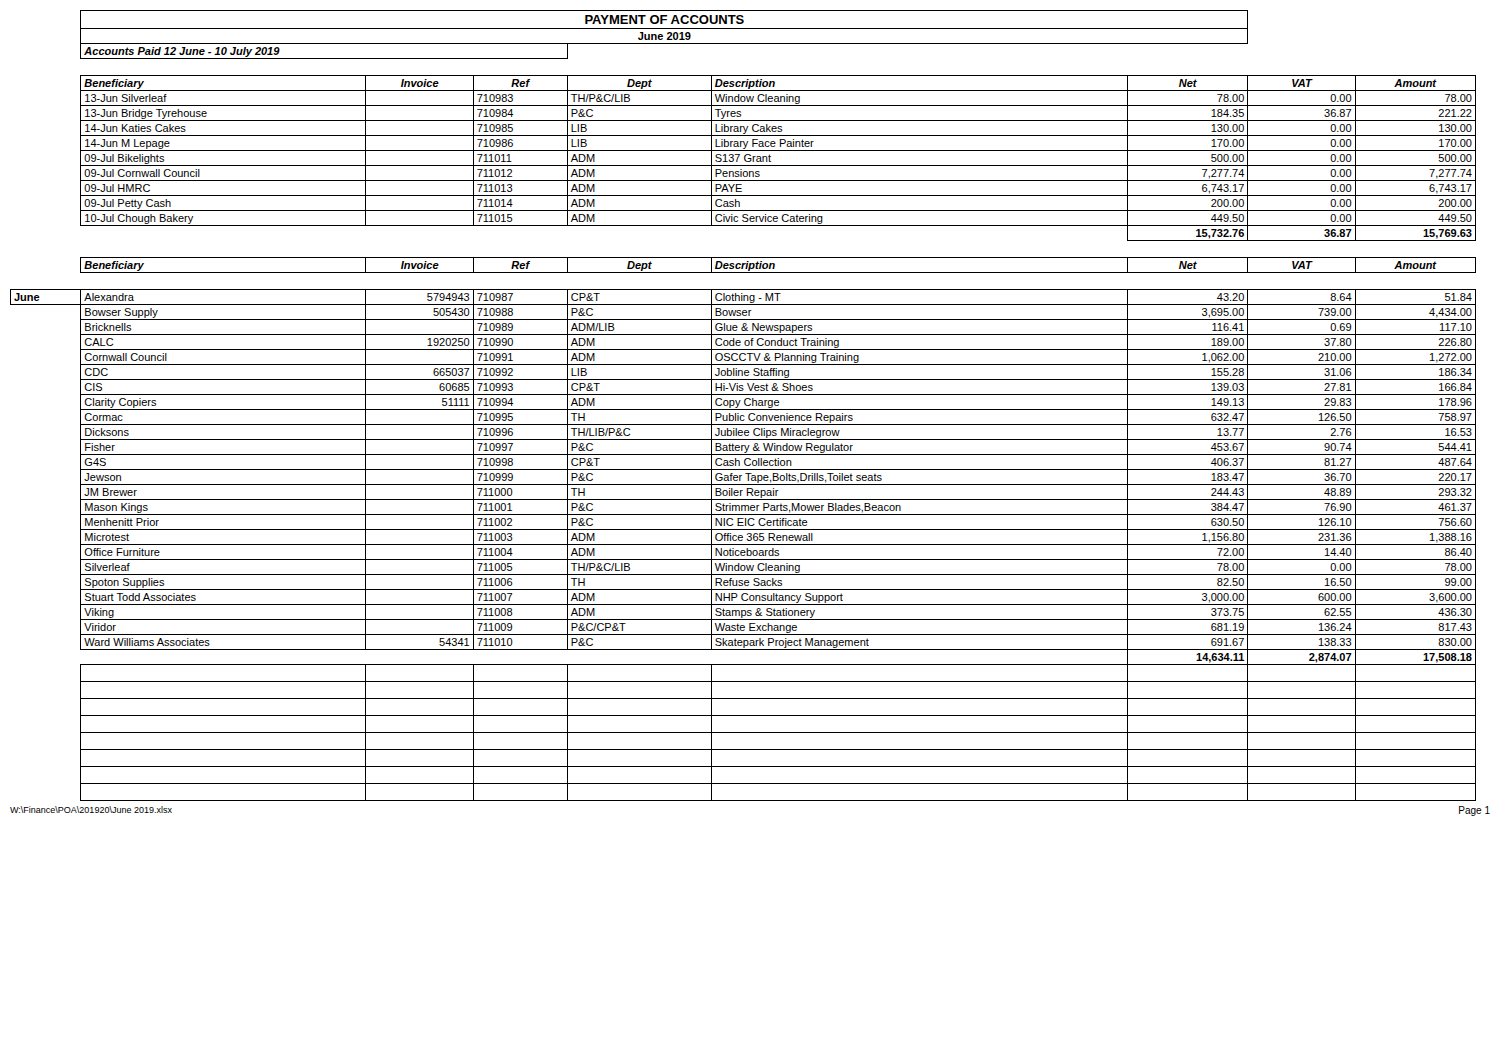| | PAYMENT OF ACCOUNTS | | | |
| | June 2019 | | | |
| | Accounts Paid 12 June - 10 July 2019 | | | | | | |
| | Beneficiary | Invoice | Ref | Dept | Description | Net | VAT | Amount | |
| | 13-Jun Silverleaf | | 710983 | TH/P&C/LIB | Window Cleaning | 78.00 | 0.00 | 78.00 | |
| | 13-Jun Bridge Tyrehouse | | 710984 | P&C | Tyres | 184.35 | 36.87 | 221.22 | |
| | 14-Jun Katies Cakes | | 710985 | LIB | Library Cakes | 130.00 | 0.00 | 130.00 | |
| | 14-Jun M Lepage | | 710986 | LIB | Library Face Painter | 170.00 | 0.00 | 170.00 | |
| | 09-Jul Bikelights | | 711011 | ADM | S137 Grant | 500.00 | 0.00 | 500.00 | |
| | 09-Jul Cornwall Council | | 711012 | ADM | Pensions | 7,277.74 | 0.00 | 7,277.74 | |
| | 09-Jul HMRC | | 711013 | ADM | PAYE | 6,743.17 | 0.00 | 6,743.17 | |
| | 09-Jul Petty Cash | | 711014 | ADM | Cash | 200.00 | 0.00 | 200.00 | |
| | 10-Jul Chough Bakery | | 711015 | ADM | Civic Service Catering | 449.50 | 0.00 | 449.50 | |
| | | | | | | 15,732.76 | 36.87 | 15,769.63 | |
| | Beneficiary | Invoice | Ref | Dept | Description | Net | VAT | Amount | |
| June | Alexandra | 5794943 | 710987 | CP&T | Clothing - MT | 43.20 | 8.64 | 51.84 | |
| | Bowser Supply | 505430 | 710988 | P&C | Bowser | 3,695.00 | 739.00 | 4,434.00 | |
| | Bricknells | | 710989 | ADM/LIB | Glue & Newspapers | 116.41 | 0.69 | 117.10 | |
| | CALC | 1920250 | 710990 | ADM | Code of Conduct Training | 189.00 | 37.80 | 226.80 | |
| | Cornwall Council | | 710991 | ADM | OSCCTV & Planning Training | 1,062.00 | 210.00 | 1,272.00 | |
| | CDC | 665037 | 710992 | LIB | Jobline Staffing | 155.28 | 31.06 | 186.34 | |
| | CIS | 60685 | 710993 | CP&T | Hi-Vis Vest & Shoes | 139.03 | 27.81 | 166.84 | |
| | Clarity Copiers | 51111 | 710994 | ADM | Copy Charge | 149.13 | 29.83 | 178.96 | |
| | Cormac | | 710995 | TH | Public Convenience Repairs | 632.47 | 126.50 | 758.97 | |
| | Dicksons | | 710996 | TH/LIB/P&C | Jubilee Clips Miraclegrow | 13.77 | 2.76 | 16.53 | |
| | Fisher | | 710997 | P&C | Battery & Window Regulator | 453.67 | 90.74 | 544.41 | |
| | G4S | | 710998 | CP&T | Cash Collection | 406.37 | 81.27 | 487.64 | |
| | Jewson | | 710999 | P&C | Gafer Tape,Bolts,Drills,Toilet seats | 183.47 | 36.70 | 220.17 | |
| | JM Brewer | | 711000 | TH | Boiler Repair | 244.43 | 48.89 | 293.32 | |
| | Mason Kings | | 711001 | P&C | Strimmer Parts,Mower Blades,Beacon | 384.47 | 76.90 | 461.37 | |
| | Menhenitt Prior | | 711002 | P&C | NIC EIC Certificate | 630.50 | 126.10 | 756.60 | |
| | Microtest | | 711003 | ADM | Office 365 Renewall | 1,156.80 | 231.36 | 1,388.16 | |
| | Office Furniture | | 711004 | ADM | Noticeboards | 72.00 | 14.40 | 86.40 | |
| | Silverleaf | | 711005 | TH/P&C/LIB | Window Cleaning | 78.00 | 0.00 | 78.00 | |
| | Spoton Supplies | | 711006 | TH | Refuse Sacks | 82.50 | 16.50 | 99.00 | |
| | Stuart Todd Associates | | 711007 | ADM | NHP Consultancy Support | 3,000.00 | 600.00 | 3,600.00 | |
| | Viking | | 711008 | ADM | Stamps & Stationery | 373.75 | 62.55 | 436.30 | |
| | Viridor | | 711009 | P&C/CP&T | Waste Exchange | 681.19 | 136.24 | 817.43 | |
| | Ward Williams Associates | 54341 | 711010 | P&C | Skatepark Project Management | 691.67 | 138.33 | 830.00 | |
| | | | | | | 14,634.11 | 2,874.07 | 17,508.18 | |
W:\Finance\POA\201920\June 2019.xlsx Page 1